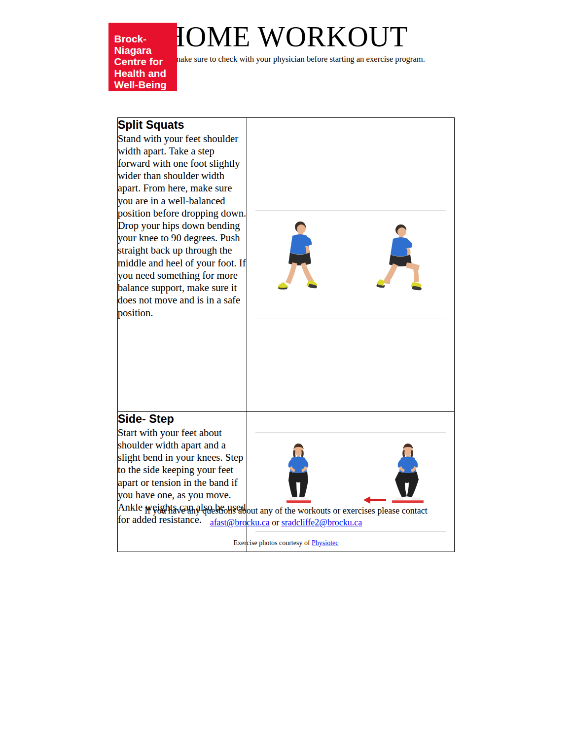Brock-Niagara
Centre for
Health and
Well-Being
HOME WORKOUT
Always make sure to check with your physician before starting an exercise program.
| Split Squats Stand with your feet shoulder width apart. Take a step forward with one foot slightly wider than shoulder width apart. From here, make sure you are in a well-balanced position before dropping down. Drop your hips down bending your knee to 90 degrees. Push straight back up through the middle and heel of your foot. If you need something for more balance support, make sure it does not move and is in a safe position. | |
| Side- Step Start with your feet about shoulder width apart and a slight bend in your knees. Step to the side keeping your feet apart or tension in the band if you have one, as you move. Ankle weights can also be used for added resistance. | |
If you have any questions about any of the workouts or exercises please contact
afast@brocku.ca or sradcliffe2@brocku.ca
Exercise photos courtesy of Physiotec